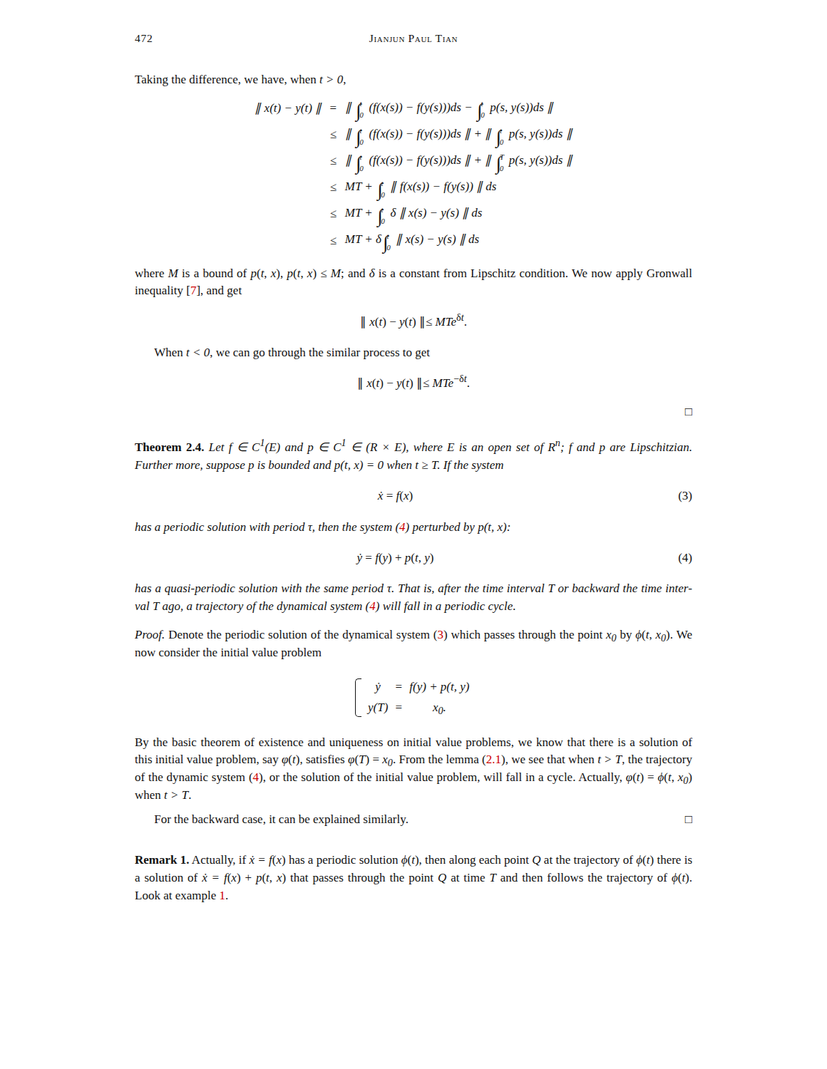472 Jianjun Paul Tian 472
Taking the difference, we have, when t > 0,
| ∥ x ( t ) − y ( t ) ∥ | = | ∥ ∫ t 0 ( f ( x ( s )) − f ( y ( s ))) ds − ∫ t 0 p ( s , y ( s )) ds ∥ |
| | ≤ | ∥ ∫ t 0 ( f ( x ( s )) − f ( y ( s ))) ds ∥ + ∥ ∫ t 0 p ( s , y ( s )) ds ∥ |
| | ≤ | ∥ ∫ t 0 ( f ( x ( s )) − f ( y ( s ))) ds ∥ + ∥ ∫ T 0 p ( s , y ( s )) ds ∥ |
| | ≤ | MT + ∫ t 0 ∥ f ( x ( s )) − f ( y ( s )) ∥ ds |
| | ≤ | MT + ∫ t 0 δ ∥ x ( s ) − y ( s ) ∥ ds |
| | ≤ | MT + δ ∫ t 0 ∥ x ( s ) − y ( s ) ∥ ds |
where M is a bound of p(t, x), p(t, x) ≤ M; and δ is a constant from Lipschitz condition. We now apply Gronwall inequality [7], and get
∥ x(t) − y(t) ∥≤ MTeδt.
When t < 0, we can go through the similar process to get
∥ x(t) − y(t) ∥≤ MTe−δt.
□
Theorem 2.4. Let f ∈ C1(E) and p ∈ C1 ∈ (R × E), where E is an open set of Rn; f and p are Lipschitzian. Further more, suppose p is bounded and p(t, x) = 0 when t ≥ T. If the system
ẋ = f(x) (3)
has a periodic solution with period τ, then the system (4) perturbed by p(t, x):
ẏ = f(y) + p(t, y) (4)
has a quasi-periodic solution with the same period τ. That is, after the time interval T or backward the time interval T ago, a trajectory of the dynamical system (4) will fall in a periodic cycle.
Proof. Denote the periodic solution of the dynamical system (3) which passes through the point x0 by ϕ(t, x0). We now consider the initial value problem
| ẏ | = | f ( y ) + p ( t , y ) |
| y ( T ) | = | x 0 . |
By the basic theorem of existence and uniqueness on initial value problems, we know that there is a solution of this initial value problem, say φ(t), satisfies φ(T) = x0. From the lemma (2.1), we see that when t > T, the trajectory of the dynamic system (4), or the solution of the initial value problem, will fall in a cycle. Actually, φ(t) = ϕ(t, x0) when t > T.
For the backward case, it can be explained similarly. □
Remark 1. Actually, if ẋ = f(x) has a periodic solution ϕ(t), then along each point Q at the trajectory of ϕ(t) there is a solution of ẋ = f(x) + p(t, x) that passes through the point Q at time T and then follows the trajectory of ϕ(t). Look at example 1.